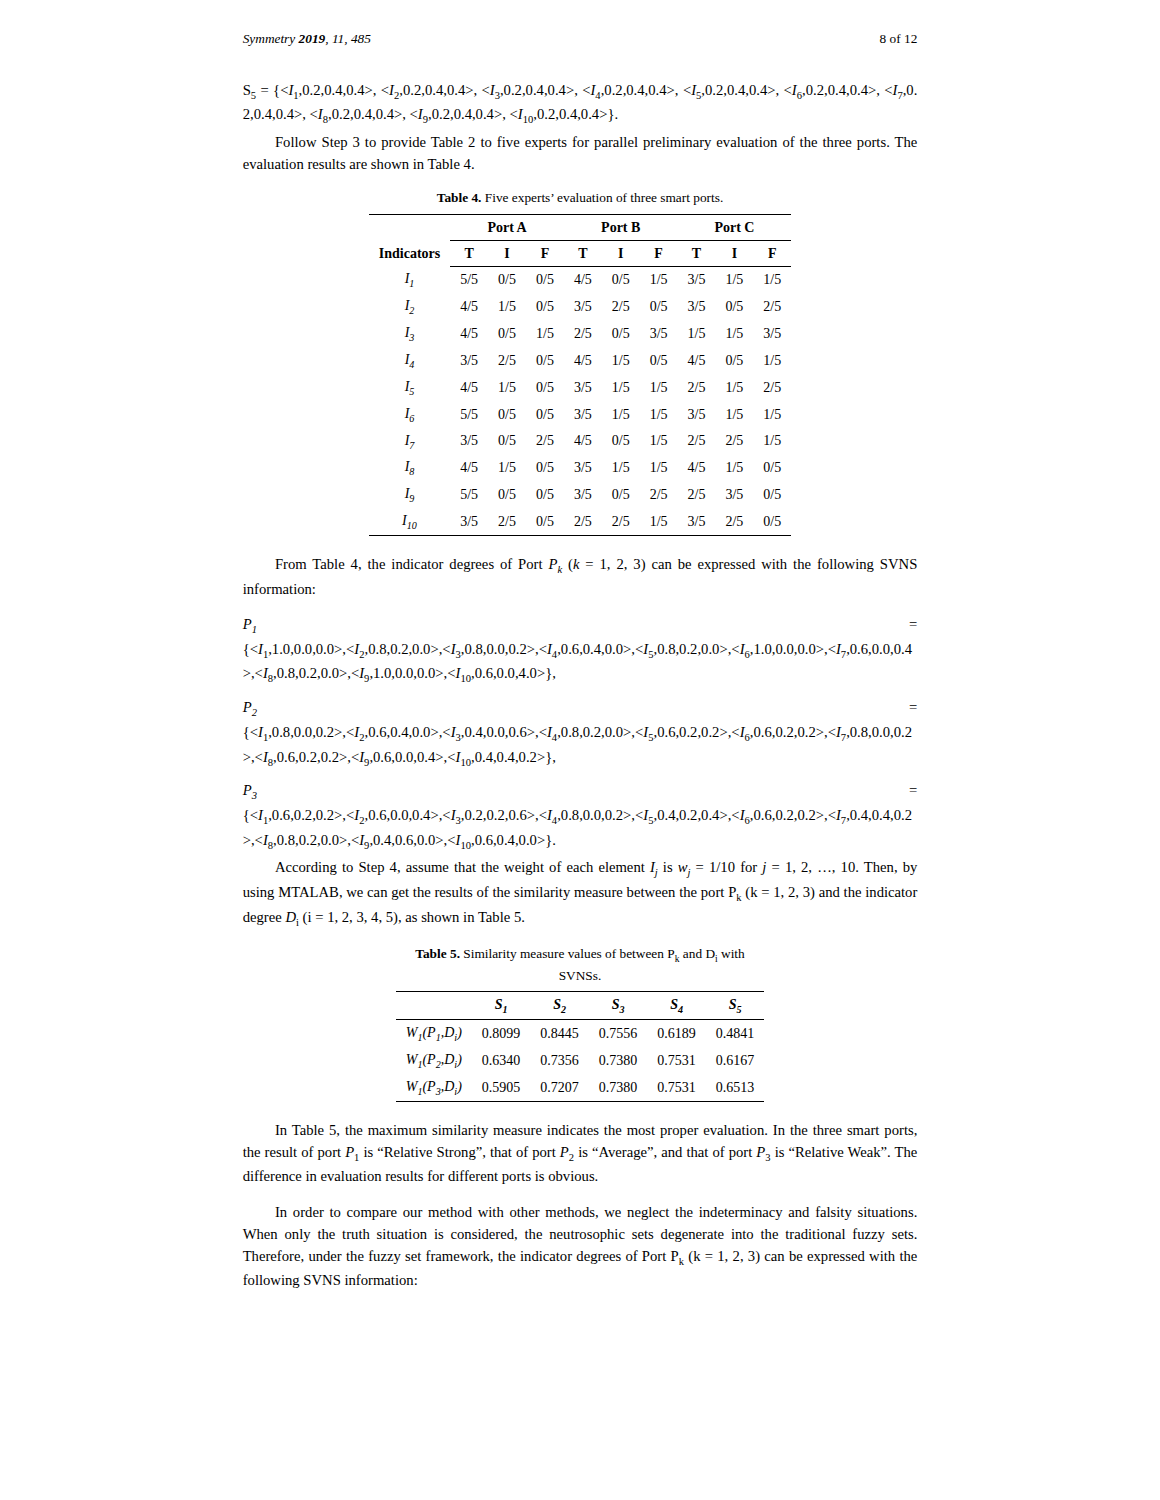Symmetry 2019, 11, 485 8 of 12
S5 = {<I1,0.2,0.4,0.4>, <I2,0.2,0.4,0.4>, <I3,0.2,0.4,0.4>, <I4,0.2,0.4,0.4>, <I5,0.2,0.4,0.4>, <I6,0.2,0.4,0.4>, <I7,0.2,0.4,0.4>, <I8,0.2,0.4,0.4>, <I9,0.2,0.4,0.4>, <I10,0.2,0.4,0.4>}.
Follow Step 3 to provide Table 2 to five experts for parallel preliminary evaluation of the three ports. The evaluation results are shown in Table 4.
Table 4. Five experts’ evaluation of three smart ports.
| Indicators | Port A | Port B | Port C |
| --- | --- | --- | --- |
| T | I | F | T | I | F | T | I | F |
| I 1 | 5/5 | 0/5 | 0/5 | 4/5 | 0/5 | 1/5 | 3/5 | 1/5 | 1/5 |
| I 2 | 4/5 | 1/5 | 0/5 | 3/5 | 2/5 | 0/5 | 3/5 | 0/5 | 2/5 |
| I 3 | 4/5 | 0/5 | 1/5 | 2/5 | 0/5 | 3/5 | 1/5 | 1/5 | 3/5 |
| I 4 | 3/5 | 2/5 | 0/5 | 4/5 | 1/5 | 0/5 | 4/5 | 0/5 | 1/5 |
| I 5 | 4/5 | 1/5 | 0/5 | 3/5 | 1/5 | 1/5 | 2/5 | 1/5 | 2/5 |
| I 6 | 5/5 | 0/5 | 0/5 | 3/5 | 1/5 | 1/5 | 3/5 | 1/5 | 1/5 |
| I 7 | 3/5 | 0/5 | 2/5 | 4/5 | 0/5 | 1/5 | 2/5 | 2/5 | 1/5 |
| I 8 | 4/5 | 1/5 | 0/5 | 3/5 | 1/5 | 1/5 | 4/5 | 1/5 | 0/5 |
| I 9 | 5/5 | 0/5 | 0/5 | 3/5 | 0/5 | 2/5 | 2/5 | 3/5 | 0/5 |
| I 10 | 3/5 | 2/5 | 0/5 | 2/5 | 2/5 | 1/5 | 3/5 | 2/5 | 0/5 |
From Table 4, the indicator degrees of Port Pk (k = 1, 2, 3) can be expressed with the following SVNS information:
P1=
{<I1,1.0,0.0,0.0>,<I2,0.8,0.2,0.0>,<I3,0.8,0.0,0.2>,<I4,0.6,0.4,0.0>,<I5,0.8,0.2,0.0>,<I6,1.0,0.0,0.0>,<I7,0.6,0.0,0.4>,<I8,0.8,0.2,0.0>,<I9,1.0,0.0,0.0>,<I10,0.6,0.0,4.0>},
P2=
{<I1,0.8,0.0,0.2>,<I2,0.6,0.4,0.0>,<I3,0.4,0.0,0.6>,<I4,0.8,0.2,0.0>,<I5,0.6,0.2,0.2>,<I6,0.6,0.2,0.2>,<I7,0.8,0.0,0.2>,<I8,0.6,0.2,0.2>,<I9,0.6,0.0,0.4>,<I10,0.4,0.4,0.2>},
P3=
{<I1,0.6,0.2,0.2>,<I2,0.6,0.0,0.4>,<I3,0.2,0.2,0.6>,<I4,0.8,0.0,0.2>,<I5,0.4,0.2,0.4>,<I6,0.6,0.2,0.2>,<I7,0.4,0.4,0.2>,<I8,0.8,0.2,0.0>,<I9,0.4,0.6,0.0>,<I10,0.6,0.4,0.0>}.
According to Step 4, assume that the weight of each element Ij is wj = 1/10 for j = 1, 2, …, 10. Then, by using MTALAB, we can get the results of the similarity measure between the port Pk (k = 1, 2, 3) and the indicator degree Di (i = 1, 2, 3, 4, 5), as shown in Table 5.
Table 5. Similarity measure values of between P k and D i with SVNSs.
| | S 1 | S 2 | S 3 | S 4 | S 5 |
| --- | --- | --- | --- | --- | --- |
| W 1 (P 1 ,D i ) | 0.8099 | 0.8445 | 0.7556 | 0.6189 | 0.4841 |
| W 1 (P 2 ,D i ) | 0.6340 | 0.7356 | 0.7380 | 0.7531 | 0.6167 |
| W 1 (P 3 ,D i ) | 0.5905 | 0.7207 | 0.7380 | 0.7531 | 0.6513 |
In Table 5, the maximum similarity measure indicates the most proper evaluation. In the three smart ports, the result of port P1 is “Relative Strong”, that of port P2 is “Average”, and that of port P3 is “Relative Weak”. The difference in evaluation results for different ports is obvious.
In order to compare our method with other methods, we neglect the indeterminacy and falsity situations. When only the truth situation is considered, the neutrosophic sets degenerate into the traditional fuzzy sets. Therefore, under the fuzzy set framework, the indicator degrees of Port Pk (k = 1, 2, 3) can be expressed with the following SVNS information: